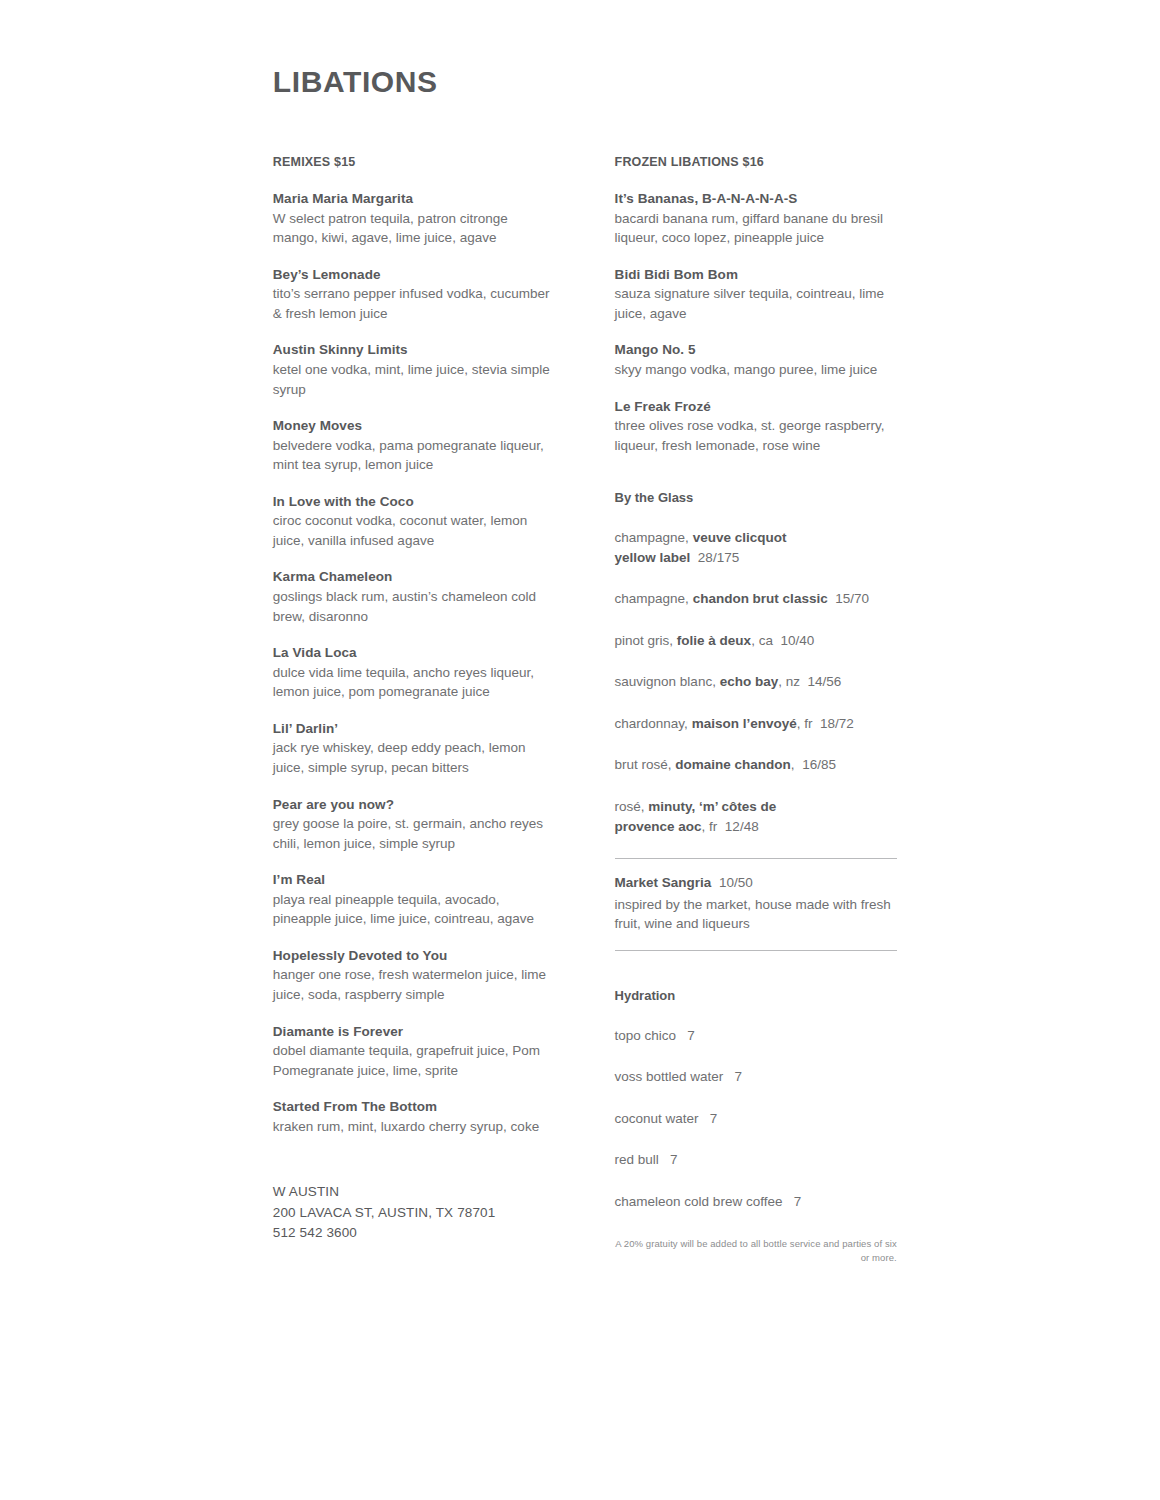Libations
Remixes $15
Maria Maria Margarita W select patron tequila, patron citronge mango, kiwi, agave, lime juice, agave
Bey’s Lemonade tito’s serrano pepper infused vodka, cucumber & fresh lemon juice
Austin Skinny Limits ketel one vodka, mint, lime juice, stevia simple syrup
Money Moves belvedere vodka, pama pomegranate liqueur, mint tea syrup, lemon juice
In Love with the Coco ciroc coconut vodka, coconut water, lemon juice, vanilla infused agave
Karma Chameleon goslings black rum, austin’s chameleon cold brew, disaronno
La Vida Loca dulce vida lime tequila, ancho reyes liqueur, lemon juice, pom pomegranate juice
Lil’ Darlin’ jack rye whiskey, deep eddy peach, lemon juice, simple syrup, pecan bitters
Pear are you now? grey goose la poire, st. germain, ancho reyes chili, lemon juice, simple syrup
I’m Real playa real pineapple tequila, avocado, pineapple juice, lime juice, cointreau, agave
Hopelessly Devoted to You hanger one rose, fresh watermelon juice, lime juice, soda, raspberry simple
Diamante is Forever dobel diamante tequila, grapefruit juice, Pom Pomegranate juice, lime, sprite
Started From The Bottom kraken rum, mint, luxardo cherry syrup, coke
W Austin
200 Lavaca St, Austin, TX 78701
512 542 3600
Frozen Libations $16
It’s Bananas, B-A-N-A-N-A-S bacardi banana rum, giffard banane du bresil liqueur, coco lopez, pineapple juice
Bidi Bidi Bom Bom sauza signature silver tequila, cointreau, lime juice, agave
Mango No. 5 skyy mango vodka, mango puree, lime juice
Le Freak Frozé three olives rose vodka, st. george raspberry, liqueur, fresh lemonade, rose wine
By the Glass
champagne, veuve clicquot
yellow label 28/175
champagne, chandon brut classic 15/70
pinot gris, folie à deux, ca 10/40
sauvignon blanc, echo bay, nz 14/56
chardonnay, maison l’envoyé, fr 18/72
brut rosé, domaine chandon, 16/85
rosé, minuty, ‘m’ côtes de
provence aoc, fr 12/48
Market Sangria 10/50 inspired by the market, house made with fresh fruit, wine and liqueurs
Hydration
topo chico 7
voss bottled water 7
coconut water 7
red bull 7
chameleon cold brew coffee 7
A 20% gratuity will be added to all bottle service and parties of six or more.